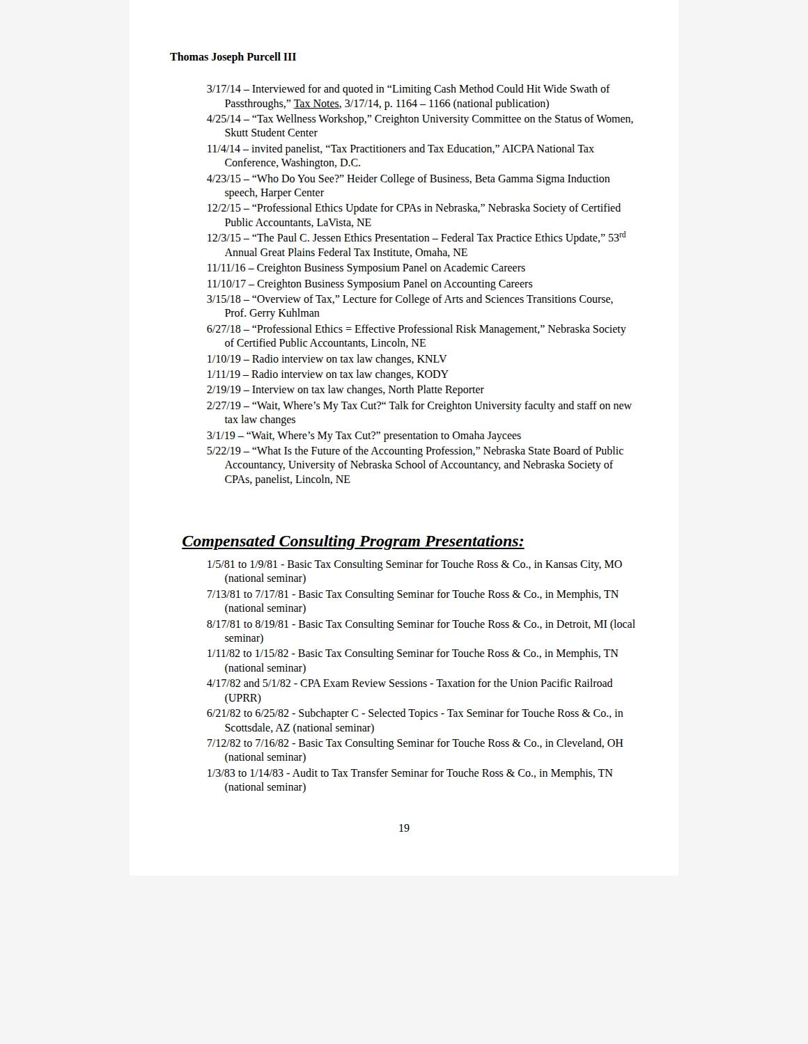Thomas Joseph Purcell III
3/17/14 – Interviewed for and quoted in “Limiting Cash Method Could Hit Wide Swath of Passthroughs,” Tax Notes, 3/17/14, p. 1164 – 1166 (national publication)
4/25/14 – “Tax Wellness Workshop,” Creighton University Committee on the Status of Women, Skutt Student Center
11/4/14 – invited panelist, “Tax Practitioners and Tax Education,” AICPA National Tax Conference, Washington, D.C.
4/23/15 – “Who Do You See?” Heider College of Business, Beta Gamma Sigma Induction speech, Harper Center
12/2/15 – “Professional Ethics Update for CPAs in Nebraska,” Nebraska Society of Certified Public Accountants, LaVista, NE
12/3/15 – “The Paul C. Jessen Ethics Presentation – Federal Tax Practice Ethics Update,” 53rd Annual Great Plains Federal Tax Institute, Omaha, NE
11/11/16 – Creighton Business Symposium Panel on Academic Careers
11/10/17 – Creighton Business Symposium Panel on Accounting Careers
3/15/18 – “Overview of Tax,” Lecture for College of Arts and Sciences Transitions Course, Prof. Gerry Kuhlman
6/27/18 – “Professional Ethics = Effective Professional Risk Management,” Nebraska Society of Certified Public Accountants, Lincoln, NE
1/10/19 – Radio interview on tax law changes, KNLV
1/11/19 – Radio interview on tax law changes, KODY
2/19/19 – Interview on tax law changes, North Platte Reporter
2/27/19 – “Wait, Where’s My Tax Cut?“ Talk for Creighton University faculty and staff on new tax law changes
3/1/19 – “Wait, Where’s My Tax Cut?” presentation to Omaha Jaycees
5/22/19 – “What Is the Future of the Accounting Profession,” Nebraska State Board of Public Accountancy, University of Nebraska School of Accountancy, and Nebraska Society of CPAs, panelist, Lincoln, NE
Compensated Consulting Program Presentations:
1/5/81 to 1/9/81 - Basic Tax Consulting Seminar for Touche Ross & Co., in Kansas City, MO (national seminar)
7/13/81 to 7/17/81 - Basic Tax Consulting Seminar for Touche Ross & Co., in Memphis, TN (national seminar)
8/17/81 to 8/19/81 - Basic Tax Consulting Seminar for Touche Ross & Co., in Detroit, MI (local seminar)
1/11/82 to 1/15/82 - Basic Tax Consulting Seminar for Touche Ross & Co., in Memphis, TN (national seminar)
4/17/82 and 5/1/82 - CPA Exam Review Sessions - Taxation for the Union Pacific Railroad (UPRR)
6/21/82 to 6/25/82 - Subchapter C - Selected Topics - Tax Seminar for Touche Ross & Co., in Scottsdale, AZ (national seminar)
7/12/82 to 7/16/82 - Basic Tax Consulting Seminar for Touche Ross & Co., in Cleveland, OH (national seminar)
1/3/83 to 1/14/83 - Audit to Tax Transfer Seminar for Touche Ross & Co., in Memphis, TN (national seminar)
19